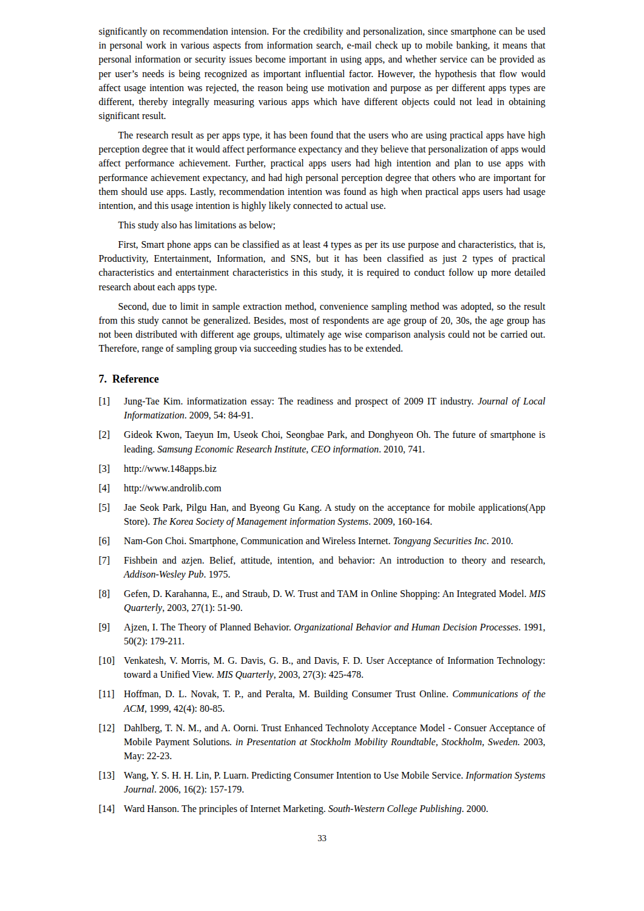significantly on recommendation intension. For the credibility and personalization, since smartphone can be used in personal work in various aspects from information search, e-mail check up to mobile banking, it means that personal information or security issues become important in using apps, and whether service can be provided as per user’s needs is being recognized as important influential factor. However, the hypothesis that flow would affect usage intention was rejected, the reason being use motivation and purpose as per different apps types are different, thereby integrally measuring various apps which have different objects could not lead in obtaining significant result.
The research result as per apps type, it has been found that the users who are using practical apps have high perception degree that it would affect performance expectancy and they believe that personalization of apps would affect performance achievement. Further, practical apps users had high intention and plan to use apps with performance achievement expectancy, and had high personal perception degree that others who are important for them should use apps. Lastly, recommendation intention was found as high when practical apps users had usage intention, and this usage intention is highly likely connected to actual use.
This study also has limitations as below;
First, Smart phone apps can be classified as at least 4 types as per its use purpose and characteristics, that is, Productivity, Entertainment, Information, and SNS, but it has been classified as just 2 types of practical characteristics and entertainment characteristics in this study, it is required to conduct follow up more detailed research about each apps type.
Second, due to limit in sample extraction method, convenience sampling method was adopted, so the result from this study cannot be generalized. Besides, most of respondents are age group of 20, 30s, the age group has not been distributed with different age groups, ultimately age wise comparison analysis could not be carried out. Therefore, range of sampling group via succeeding studies has to be extended.
7. Reference
[1] Jung-Tae Kim. informatization essay: The readiness and prospect of 2009 IT industry. Journal of Local Informatization. 2009, 54: 84-91.
[2] Gideok Kwon, Taeyun Im, Useok Choi, Seongbae Park, and Donghyeon Oh. The future of smartphone is leading. Samsung Economic Research Institute, CEO information. 2010, 741.
[3] http://www.148apps.biz
[4] http://www.androlib.com
[5] Jae Seok Park, Pilgu Han, and Byeong Gu Kang. A study on the acceptance for mobile applications(App Store). The Korea Society of Management information Systems. 2009, 160-164.
[6] Nam-Gon Choi. Smartphone, Communication and Wireless Internet. Tongyang Securities Inc. 2010.
[7] Fishbein and azjen. Belief, attitude, intention, and behavior: An introduction to theory and research, Addison-Wesley Pub. 1975.
[8] Gefen, D. Karahanna, E., and Straub, D. W. Trust and TAM in Online Shopping: An Integrated Model. MIS Quarterly, 2003, 27(1): 51-90.
[9] Ajzen, I. The Theory of Planned Behavior. Organizational Behavior and Human Decision Processes. 1991, 50(2): 179-211.
[10] Venkatesh, V. Morris, M. G. Davis, G. B., and Davis, F. D. User Acceptance of Information Technology: toward a Unified View. MIS Quarterly, 2003, 27(3): 425-478.
[11] Hoffman, D. L. Novak, T. P., and Peralta, M. Building Consumer Trust Online. Communications of the ACM, 1999, 42(4): 80-85.
[12] Dahlberg, T. N. M., and A. Oorni. Trust Enhanced Technoloty Acceptance Model - Consuer Acceptance of Mobile Payment Solutions. in Presentation at Stockholm Mobility Roundtable, Stockholm, Sweden. 2003, May: 22-23.
[13] Wang, Y. S. H. H. Lin, P. Luarn. Predicting Consumer Intention to Use Mobile Service. Information Systems Journal. 2006, 16(2): 157-179.
[14] Ward Hanson. The principles of Internet Marketing. South-Western College Publishing. 2000.
33